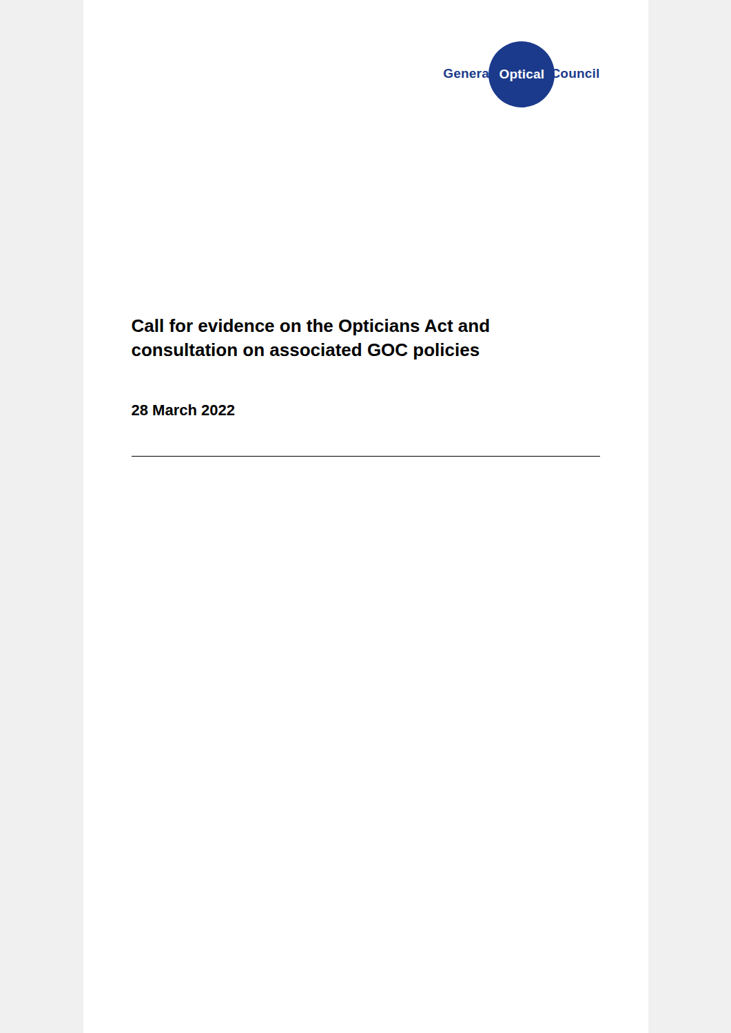General Optical Council
Call for evidence on the Opticians Act and consultation on associated GOC policies
28 March 2022